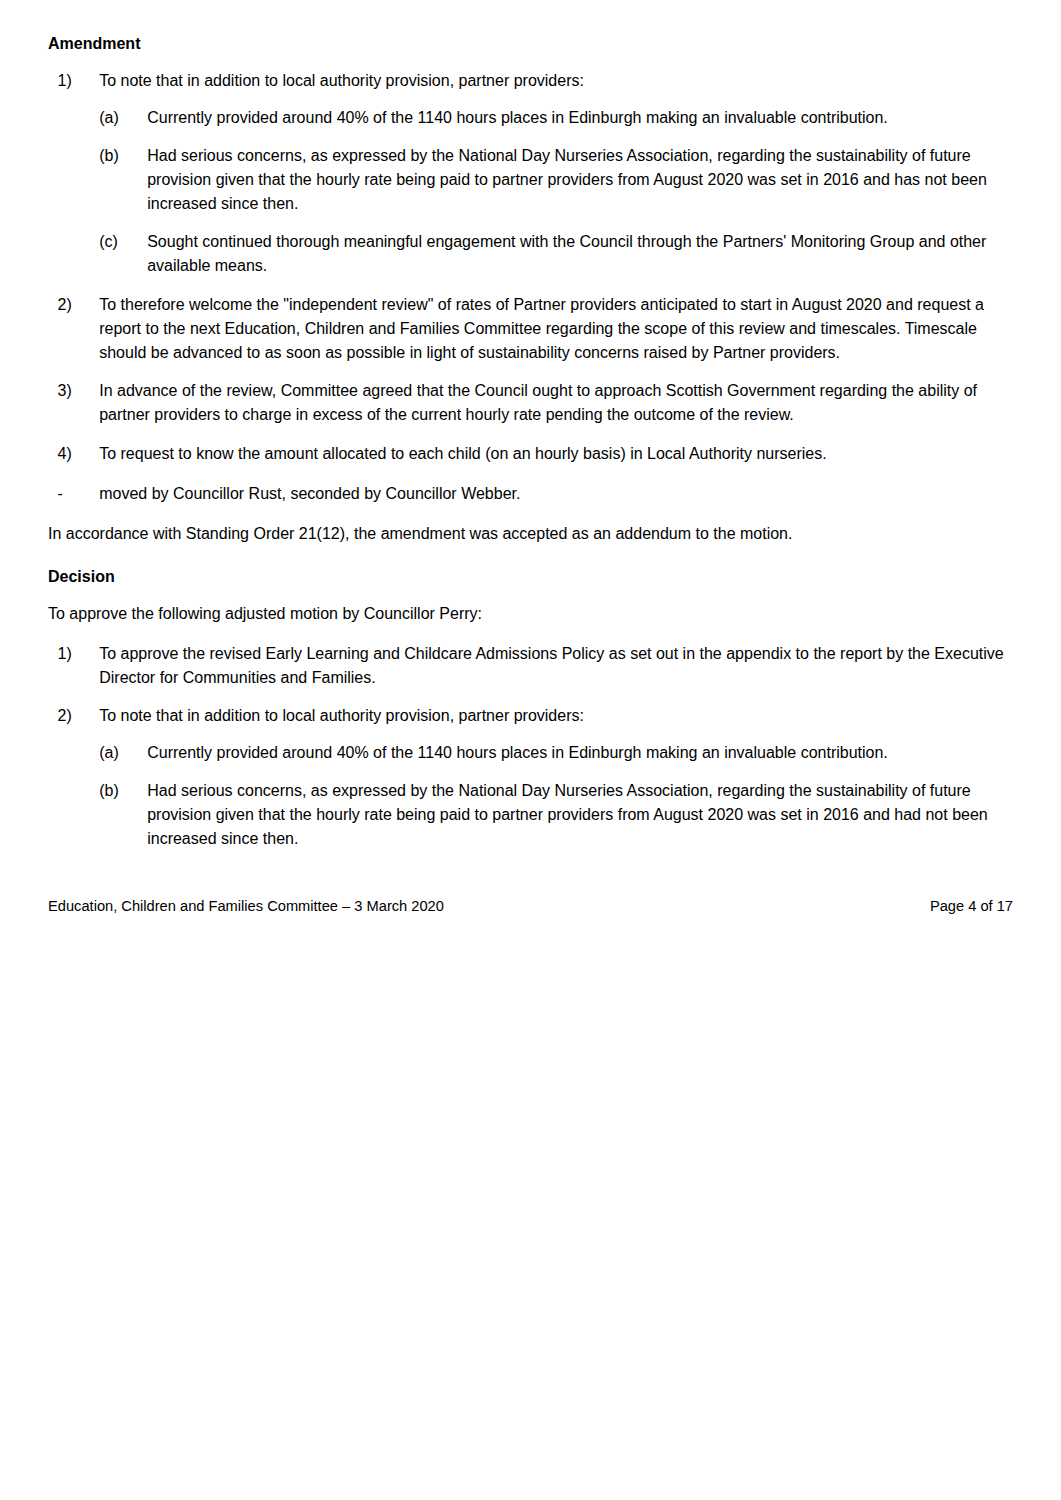Amendment
To note that in addition to local authority provision, partner providers:
Currently provided around 40% of the 1140 hours places in Edinburgh making an invaluable contribution.
Had serious concerns, as expressed by the National Day Nurseries Association, regarding the sustainability of future provision given that the hourly rate being paid to partner providers from August 2020 was set in 2016 and has not been increased since then.
Sought continued thorough meaningful engagement with the Council through the Partners' Monitoring Group and other available means.
To therefore welcome the "independent review" of rates of Partner providers anticipated to start in August 2020 and request a report to the next Education, Children and Families Committee regarding the scope of this review and timescales. Timescale should be advanced to as soon as possible in light of sustainability concerns raised by Partner providers.
In advance of the review, Committee agreed that the Council ought to approach Scottish Government regarding the ability of partner providers to charge in excess of the current hourly rate pending the outcome of the review.
To request to know the amount allocated to each child (on an hourly basis) in Local Authority nurseries.
moved by Councillor Rust, seconded by Councillor Webber.
In accordance with Standing Order 21(12), the amendment was accepted as an addendum to the motion.
Decision
To approve the following adjusted motion by Councillor Perry:
To approve the revised Early Learning and Childcare Admissions Policy as set out in the appendix to the report by the Executive Director for Communities and Families.
To note that in addition to local authority provision, partner providers:
Currently provided around 40% of the 1140 hours places in Edinburgh making an invaluable contribution.
Had serious concerns, as expressed by the National Day Nurseries Association, regarding the sustainability of future provision given that the hourly rate being paid to partner providers from August 2020 was set in 2016 and had not been increased since then.
Education, Children and Families Committee – 3 March 2020 Page 4 of 17